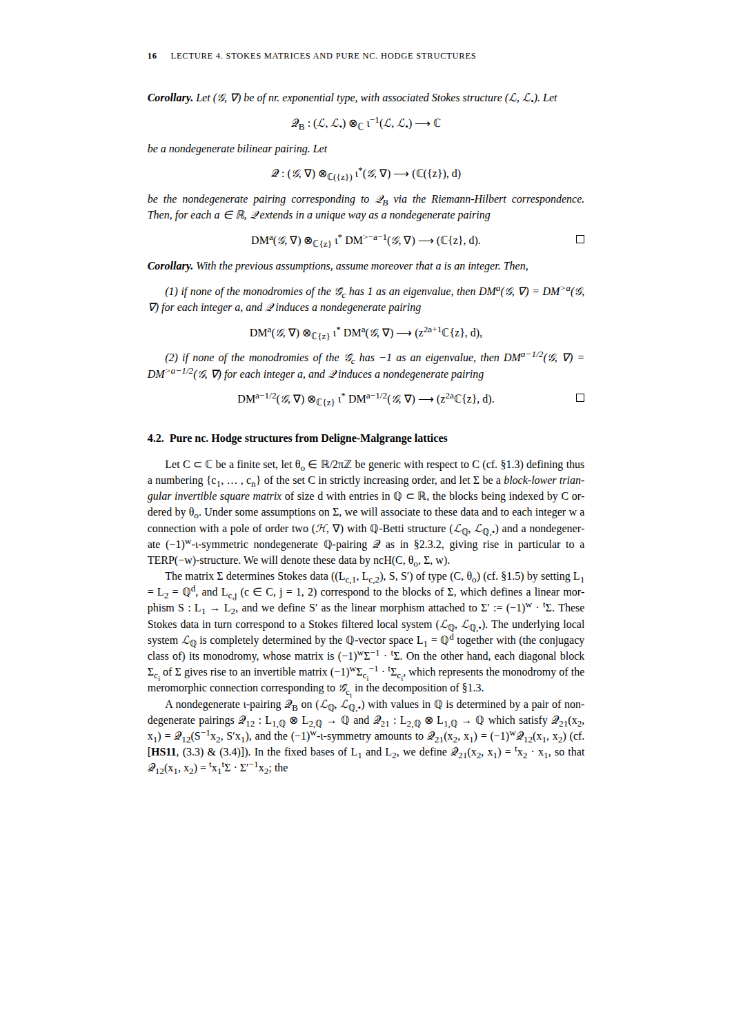16 LECTURE 4. STOKES MATRICES AND PURE NC. HODGE STRUCTURES
Corollary. Let (𝒢, ∇) be of nr. exponential type, with associated Stokes structure (ℒ, ℒ•). Let
𝒬B : (ℒ, ℒ•) ⊗ℂ ι−1(ℒ, ℒ•) ⟶ ℂ
be a nondegenerate bilinear pairing. Let
𝒬 : (𝒢, ∇) ⊗ℂ({z}) ι*(𝒢, ∇) ⟶ (ℂ({z}), d)
be the nondegenerate pairing corresponding to 𝒬B via the Riemann-Hilbert correspondence. Then, for each a ∈ ℝ, 𝒬 extends in a unique way as a nondegenerate pairing
DMa(𝒢, ∇) ⊗ℂ{z} ι* DM>−a−1(𝒢, ∇) ⟶ (ℂ{z}, d).
Corollary. With the previous assumptions, assume moreover that a is an integer. Then,
(1) if none of the monodromies of the 𝒢̂c has 1 as an eigenvalue, then DMa(𝒢, ∇) = DM>a(𝒢, ∇) for each integer a, and 𝒬 induces a nondegenerate pairing
DMa(𝒢, ∇) ⊗ℂ{z} ι* DMa(𝒢, ∇) ⟶ (z2a+1ℂ{z}, d),
(2) if none of the monodromies of the 𝒢̂c has −1 as an eigenvalue, then DMa−1/2(𝒢, ∇) = DM>a−1/2(𝒢, ∇) for each integer a, and 𝒬 induces a nondegenerate pairing
DMa−1/2(𝒢, ∇) ⊗ℂ{z} ι* DMa−1/2(𝒢, ∇) ⟶ (z2aℂ{z}, d).
4.2. Pure nc. Hodge structures from Deligne-Malgrange lattices
Let C ⊂ ℂ be a finite set, let θo ∈ ℝ/2πℤ be generic with respect to C (cf. §1.3) defining thus a numbering {c1, … , cn} of the set C in strictly increasing order, and let Σ be a block-lower triangular invertible square matrix of size d with entries in ℚ ⊂ ℝ, the blocks being indexed by C ordered by θo. Under some assumptions on Σ, we will associate to these data and to each integer w a connection with a pole of order two (ℋ, ∇) with ℚ-Betti structure (ℒℚ, ℒℚ,•) and a nondegenerate (−1)w-ι-symmetric nondegenerate ℚ-pairing 𝒬 as in §2.3.2, giving rise in particular to a TERP(−w)-structure. We will denote these data by ncH(C, θo, Σ, w).
The matrix Σ determines Stokes data ((Lc,1, Lc,2), S, S′) of type (C, θo) (cf. §1.5) by setting L1 = L2 = ℚd, and Lc,j (c ∈ C, j = 1, 2) correspond to the blocks of Σ, which defines a linear morphism S : L1 → L2, and we define S′ as the linear morphism attached to Σ′ := (−1)w · tΣ. These Stokes data in turn correspond to a Stokes filtered local system (ℒℚ, ℒℚ,•). The underlying local system ℒℚ is completely determined by the ℚ-vector space L1 = ℚd together with (the conjugacy class of) its monodromy, whose matrix is (−1)wΣ−1 · tΣ. On the other hand, each diagonal block Σci of Σ gives rise to an invertible matrix (−1)wΣci−1 · tΣci, which represents the monodromy of the meromorphic connection corresponding to 𝒢̂ci in the decomposition of §1.3.
A nondegenerate ι-pairing 𝒬B on (ℒℚ, ℒℚ,•) with values in ℚ is determined by a pair of nondegenerate pairings 𝒬12 : L1,ℚ ⊗ L2,ℚ → ℚ and 𝒬21 : L2,ℚ ⊗ L1,ℚ → ℚ which satisfy 𝒬21(x2, x1) = 𝒬12(S−1x2, S′x1), and the (−1)w-ι-symmetry amounts to 𝒬21(x2, x1) = (−1)w𝒬12(x1, x2) (cf. [HS11, (3.3) & (3.4)]). In the fixed bases of L1 and L2, we define 𝒬21(x2, x1) = tx2 · x1, so that 𝒬12(x1, x2) = tx1tΣ · Σ′−1x2; the